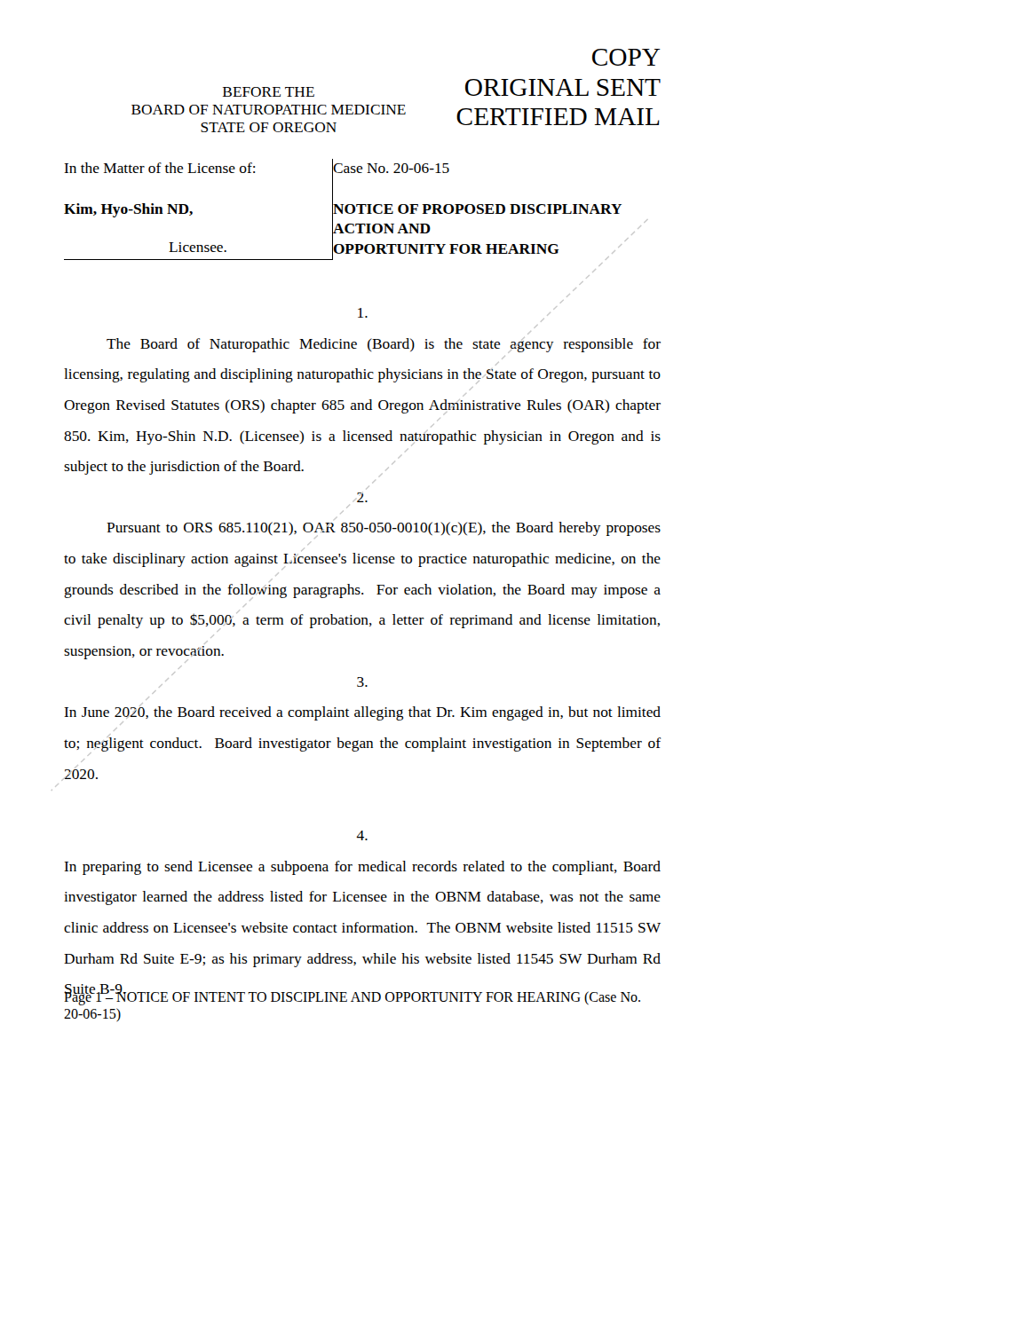COPY
ORIGINAL SENT
CERTIFIED MAIL
BEFORE THE
BOARD OF NATUROPATHIC MEDICINE
STATE OF OREGON
| In the Matter of the License of: Kim, Hyo-Shin ND, Licensee. | Case No. 20-06-15 NOTICE OF PROPOSED DISCIPLINARY ACTION AND OPPORTUNITY FOR HEARING |
1.
The Board of Naturopathic Medicine (Board) is the state agency responsible for licensing, regulating and disciplining naturopathic physicians in the State of Oregon, pursuant to Oregon Revised Statutes (ORS) chapter 685 and Oregon Administrative Rules (OAR) chapter 850. Kim, Hyo-Shin N.D. (Licensee) is a licensed naturopathic physician in Oregon and is subject to the jurisdiction of the Board.
2.
Pursuant to ORS 685.110(21), OAR 850-050-0010(1)(c)(E), the Board hereby proposes to take disciplinary action against Licensee's license to practice naturopathic medicine, on the grounds described in the following paragraphs. For each violation, the Board may impose a civil penalty up to $5,000, a term of probation, a letter of reprimand and license limitation, suspension, or revocation.
3.
In June 2020, the Board received a complaint alleging that Dr. Kim engaged in, but not limited to; negligent conduct. Board investigator began the complaint investigation in September of 2020.
4.
In preparing to send Licensee a subpoena for medical records related to the compliant, Board investigator learned the address listed for Licensee in the OBNM database, was not the same clinic address on Licensee's website contact information. The OBNM website listed 11515 SW Durham Rd Suite E-9; as his primary address, while his website listed 11545 SW Durham Rd Suite B-9.
Page 1 – NOTICE OF INTENT TO DISCIPLINE AND OPPORTUNITY FOR HEARING (Case No. 20-06-15)